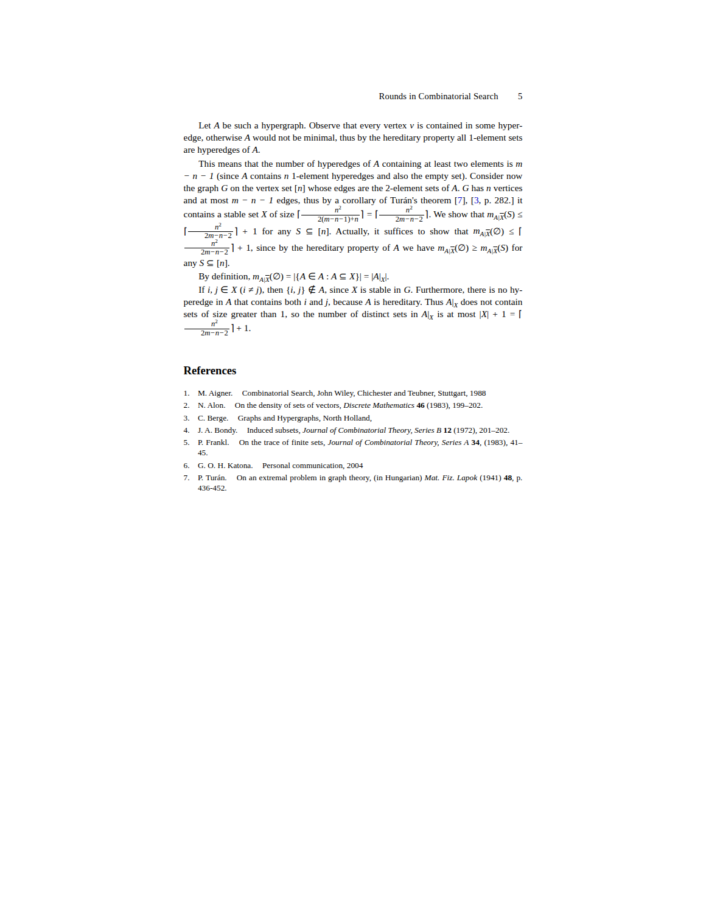Rounds in Combinatorial Search5
Let A be such a hypergraph. Observe that every vertex v is contained in some hyperedge, otherwise A would not be minimal, thus by the hereditary property all 1-element sets are hyperedges of A.
This means that the number of hyperedges of A containing at least two elements is m − n − 1 (since A contains n 1-element hyperedges and also the empty set). Consider now the graph G on the vertex set [n] whose edges are the 2-element sets of A. G has n vertices and at most m − n − 1 edges, thus by a corollary of Turán's theorem [7], [3, p. 282.] it contains a stable set X of size ⌈n22(m−n−1)+n⌉ = ⌈n22m−n−2⌉. We show that mA|X(S) ≤ ⌈n22m−n−2⌉ + 1 for any S ⊆ [n]. Actually, it suffices to show that mA|X(∅) ≤ ⌈n22m−n−2⌉ + 1, since by the hereditary property of A we have mA|X(∅) ≥ mA|X(S) for any S ⊆ [n].
By definition, mA|X(∅) = |{A ∈ A : A ⊆ X}| = |A|X|.
If i, j ∈ X (i ≠ j), then {i, j} ∉ A, since X is stable in G. Furthermore, there is no hyperedge in A that contains both i and j, because A is hereditary. Thus A|X does not contain sets of size greater than 1, so the number of distinct sets in A|X is at most |X| + 1 = ⌈n22m−n−2⌉ + 1.
References
M. Aigner. Combinatorial Search, John Wiley, Chichester and Teubner, Stuttgart, 1988
N. Alon. On the density of sets of vectors, Discrete Mathematics 46 (1983), 199–202.
C. Berge. Graphs and Hypergraphs, North Holland,
J. A. Bondy. Induced subsets, Journal of Combinatorial Theory, Series B 12 (1972), 201–202.
P. Frankl. On the trace of finite sets, Journal of Combinatorial Theory, Series A 34, (1983), 41–45.
G. O. H. Katona. Personal communication, 2004
P. Turán. On an extremal problem in graph theory, (in Hungarian) Mat. Fiz. Lapok (1941) 48, p. 436-452.